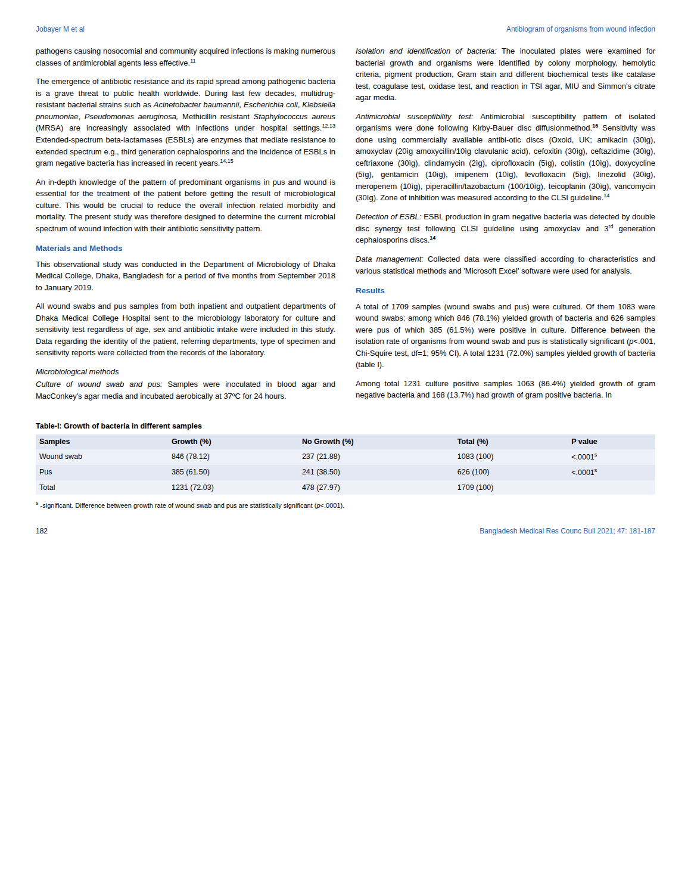Jobayer M et al
Antibiogram of organisms from wound infection
pathogens causing nosocomial and community acquired infections is making numerous classes of antimicrobial agents less effective.11
The emergence of antibiotic resistance and its rapid spread among pathogenic bacteria is a grave threat to public health worldwide. During last few decades, multidrug-resistant bacterial strains such as Acinetobacter baumannii, Escherichia coli, Klebsiella pneumoniae, Pseudomonas aeruginosa, Methicillin resistant Staphylococcus aureus (MRSA) are increasingly associated with infections under hospital settings.12,13 Extended-spectrum beta-lactamases (ESBLs) are enzymes that mediate resistance to extended spectrum e.g., third generation cephalosporins and the incidence of ESBLs in gram negative bacteria has increased in recent years.14,15
An in-depth knowledge of the pattern of predominant organisms in pus and wound is essential for the treatment of the patient before getting the result of microbiological culture. This would be crucial to reduce the overall infection related morbidity and mortality. The present study was therefore designed to determine the current microbial spectrum of wound infection with their antibiotic sensitivity pattern.
Materials and Methods
This observational study was conducted in the Department of Microbiology of Dhaka Medical College, Dhaka, Bangladesh for a period of five months from September 2018 to January 2019.
All wound swabs and pus samples from both inpatient and outpatient departments of Dhaka Medical College Hospital sent to the microbiology laboratory for culture and sensitivity test regardless of age, sex and antibiotic intake were included in this study. Data regarding the identity of the patient, referring departments, type of specimen and sensitivity reports were collected from the records of the laboratory.
Microbiological methods
Culture of wound swab and pus: Samples were inoculated in blood agar and MacConkey's agar media and incubated aerobically at 37ºC for 24 hours.
Isolation and identification of bacteria: The inoculated plates were examined for bacterial growth and organisms were identified by colony morphology, hemolytic criteria, pigment production, Gram stain and different biochemical tests like catalase test, coagulase test, oxidase test, and reaction in TSI agar, MIU and Simmon's citrate agar media.
Antimicrobial susceptibility test: Antimicrobial susceptibility pattern of isolated organisms were done following Kirby-Bauer disc diffusionmethod.16 Sensitivity was done using commercially available antibi-otic discs (Oxoid, UK; amikacin (30ìg), amoxyclav (20ìg amoxycillin/10ìg clavulanic acid), cefoxitin (30ìg), ceftazidime (30ìg), ceftriaxone (30ìg), clindamycin (2ìg), ciprofloxacin (5ìg), colistin (10ìg), doxycycline (5ìg), gentamicin (10ìg), imipenem (10ìg), levofloxacin (5ìg), linezolid (30ìg), meropenem (10ìg), piperacillin/tazobactum (100/10ìg), teicoplanin (30ìg), vancomycin (30ìg). Zone of inhibition was measured according to the CLSI guideline.14
Detection of ESBL: ESBL production in gram negative bacteria was detected by double disc synergy test following CLSI guideline using amoxyclav and 3rd generation cephalosporins discs.14
Data management: Collected data were classified according to characteristics and various statistical methods and 'Microsoft Excel' software were used for analysis.
Results
A total of 1709 samples (wound swabs and pus) were cultured. Of them 1083 were wound swabs; among which 846 (78.1%) yielded growth of bacteria and 626 samples were pus of which 385 (61.5%) were positive in culture. Difference between the isolation rate of organisms from wound swab and pus is statistically significant (p<.001, Chi-Squire test, df=1; 95% CI). A total 1231 (72.0%) samples yielded growth of bacteria (table I).
Among total 1231 culture positive samples 1063 (86.4%) yielded growth of gram negative bacteria and 168 (13.7%) had growth of gram positive bacteria. In
Table-I: Growth of bacteria in different samples
| Samples | Growth (%) | No Growth (%) | Total (%) | P value |
| --- | --- | --- | --- | --- |
| Wound swab | 846 (78.12) | 237 (21.88) | 1083 (100) | <.0001 s |
| Pus | 385 (61.50) | 241 (38.50) | 626 (100) | <.0001 s |
| Total | 1231 (72.03) | 478 (27.97) | 1709 (100) | |
s -significant. Difference between growth rate of wound swab and pus are statistically significant (p<.0001).
182
Bangladesh Medical Res Counc Bull 2021; 47: 181-187